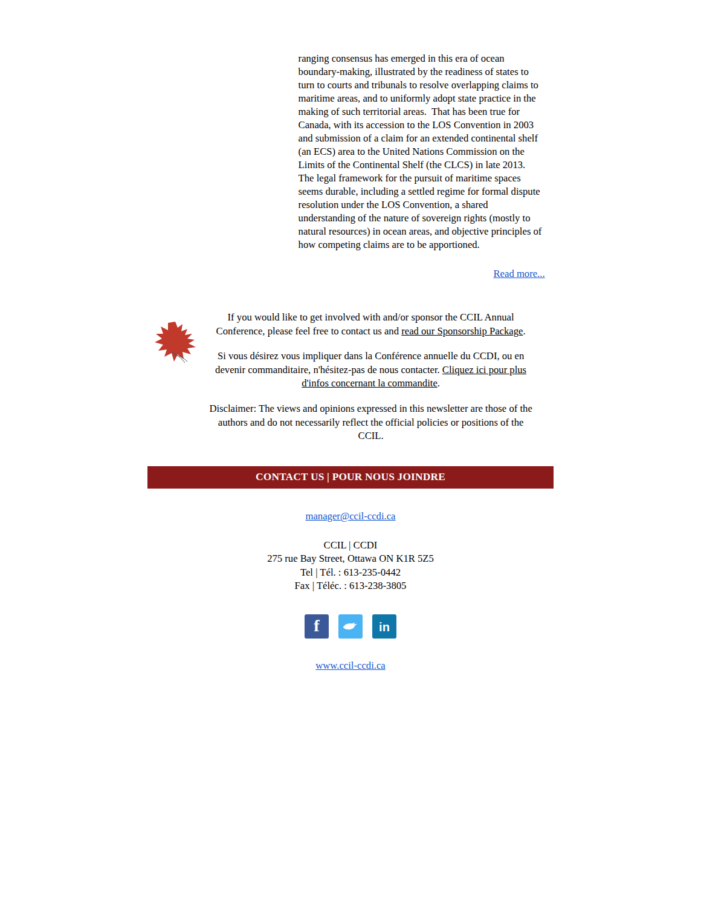ranging consensus has emerged in this era of ocean boundary-making, illustrated by the readiness of states to turn to courts and tribunals to resolve overlapping claims to maritime areas, and to uniformly adopt state practice in the making of such territorial areas. That has been true for Canada, with its accession to the LOS Convention in 2003 and submission of a claim for an extended continental shelf (an ECS) area to the United Nations Commission on the Limits of the Continental Shelf (the CLCS) in late 2013. The legal framework for the pursuit of maritime spaces seems durable, including a settled regime for formal dispute resolution under the LOS Convention, a shared understanding of the nature of sovereign rights (mostly to natural resources) in ocean areas, and objective principles of how competing claims are to be apportioned.
Read more...
If you would like to get involved with and/or sponsor the CCIL Annual Conference, please feel free to contact us and read our Sponsorship Package.
Si vous désirez vous impliquer dans la Conférence annuelle du CCDI, ou en devenir commanditaire, n'hésitez-pas de nous contacter. Cliquez ici pour plus d'infos concernant la commandite.
Disclaimer: The views and opinions expressed in this newsletter are those of the authors and do not necessarily reflect the official policies or positions of the CCIL.
CONTACT US | POUR NOUS JOINDRE
manager@ccil-ccdi.ca
CCIL | CCDI
275 rue Bay Street, Ottawa ON K1R 5Z5
Tel | Tél. : 613-235-0442
Fax | Téléc. : 613-238-3805
www.ccil-ccdi.ca